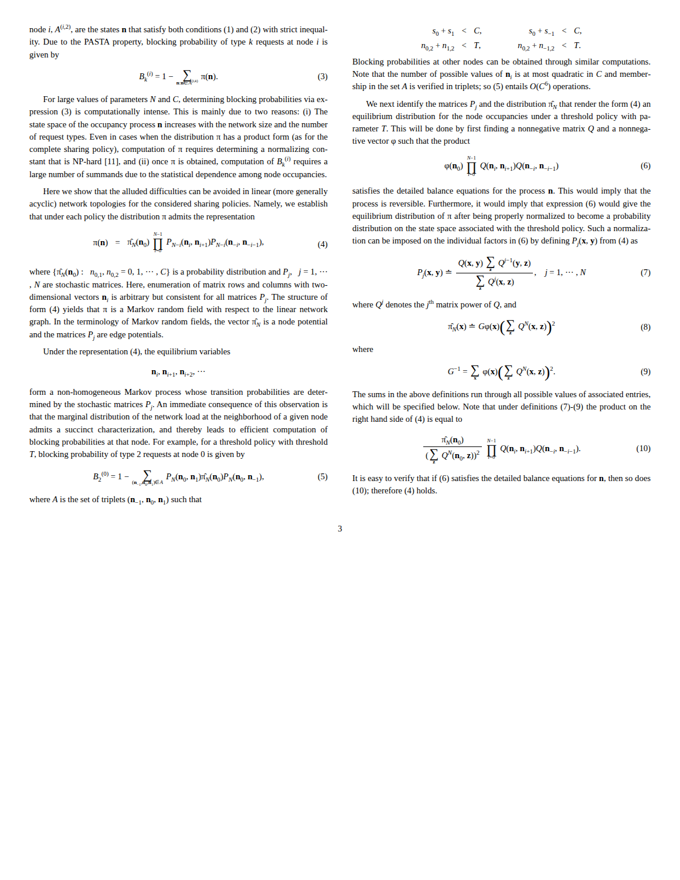node i, A(i,2), are the states n that satisfy both conditions (1) and (2) with strict inequality. Due to the PASTA property, blocking probability of type k requests at node i is given by
Bk(i) = 1 − ∑n:n∈A(i,k) π(n). (3)
For large values of parameters N and C, determining blocking probabilities via expression (3) is computationally intense. This is mainly due to two reasons: (i) The state space of the occupancy process n increases with the network size and the number of request types. Even in cases when the distribution π has a product form (as for the complete sharing policy), computation of π requires determining a normalizing constant that is NP-hard [11], and (ii) once π is obtained, computation of Bk(i) requires a large number of summands due to the statistical dependence among node occupancies.
Here we show that the alluded difficulties can be avoided in linear (more generally acyclic) network topologies for the considered sharing policies. Namely, we establish that under each policy the distribution π admits the representation
| π( n ) | = | π̂ N ( n 0 ) N −1 ∏ i =0 P N − i ( n i , n i +1 ) P N − i ( n − i , n − i −1 ), |
(4)
where {π̂N(n0) : n0,1, n0,2 = 0, 1, ··· , C} is a probability distribution and Pj, j = 1, ··· , N are stochastic matrices. Here, enumeration of matrix rows and columns with two-dimensional vectors ni is arbitrary but consistent for all matrices Pj. The structure of form (4) yields that π is a Markov random field with respect to the linear network graph. In the terminology of Markov random fields, the vector π̂N is a node potential and the matrices Pj are edge potentials.
Under the representation (4), the equilibrium variables
ni, ni+1, ni+2, ···
form a non-homogeneous Markov process whose transition probabilities are determined by the stochastic matrices Pj. An immediate consequence of this observation is that the marginal distribution of the network load at the neighborhood of a given node admits a succinct characterization, and thereby leads to efficient computation of blocking probabilities at that node. For example, for a threshold policy with threshold T, blocking probability of type 2 requests at node 0 is given by
B2(0) = 1 − ∑(n−1,n0,n1)∈A PN(n0, n1)π̂N(n0)PN(n0, n−1), (5)
where A is the set of triplets (n−1, n0, n1) such that
| s 0 + s 1 | < | C , | | s 0 + s −1 | < | C , |
| n 0,2 + n 1,2 | < | T , | | n 0,2 + n −1,2 | < | T . |
Blocking probabilities at other nodes can be obtained through similar computations. Note that the number of possible values of ni is at most quadratic in C and membership in the set A is verified in triplets; so (5) entails O(C6) operations.
We next identify the matrices Pj and the distribution π̂N that render the form (4) an equilibrium distribution for the node occupancies under a threshold policy with parameter T. This will be done by first finding a nonnegative matrix Q and a nonnegative vector φ such that the product
φ(n0) N−1∏i=0 Q(ni, ni+1)Q(n−i, n−i−1) (6)
satisfies the detailed balance equations for the process n. This would imply that the process is reversible. Furthermore, it would imply that expression (6) would give the equilibrium distribution of π after being properly normalized to become a probability distribution on the state space associated with the threshold policy. Such a normalization can be imposed on the individual factors in (6) by defining Pj(x, y) from (4) as
Pj(x, y) Q(x, y) ∑z Qj−1(y, z)∑z Qj(x, z), j = 1, ··· , N (7)
where Qj denotes the jth matrix power of Q, and
π̂N(x) Gφ(x)(∑z QN(x, z))2 (8)
where
G−1 = ∑x φ(x)(∑z QN(x, z))2. (9)
The sums in the above definitions run through all possible values of associated entries, which will be specified below. Note that under definitions (7)-(9) the product on the right hand side of (4) is equal to
π̂N(n0)(∑z QN(n0, z))2 N−1∏i=0 Q(ni, ni+1)Q(n−i, n−i−1). (10)
It is easy to verify that if (6) satisfies the detailed balance equations for n, then so does (10); therefore (4) holds.
3